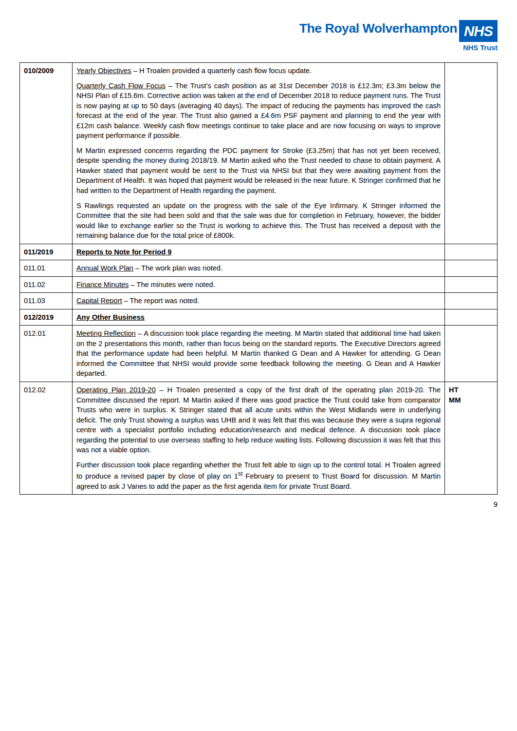The Royal Wolverhampton NHS
NHS Trust
| 010/2009 | Yearly Objectives – H Troalen provided a quarterly cash flow focus update. Quarterly Cash Flow Focus – The Trust’s cash position as at 31st December 2018 is £12.3m; £3.3m below the NHSI Plan of £15.6m. Corrective action was taken at the end of December 2018 to reduce payment runs. The Trust is now paying at up to 50 days (averaging 40 days). The impact of reducing the payments has improved the cash forecast at the end of the year. The Trust also gained a £4.6m PSF payment and planning to end the year with £12m cash balance. Weekly cash flow meetings continue to take place and are now focusing on ways to improve payment performance if possible. M Martin expressed concerns regarding the PDC payment for Stroke (£3.25m) that has not yet been received, despite spending the money during 2018/19. M Martin asked who the Trust needed to chase to obtain payment. A Hawker stated that payment would be sent to the Trust via NHSI but that they were awaiting payment from the Department of Health. It was hoped that payment would be released in the near future. K Stringer confirmed that he had written to the Department of Health regarding the payment. S Rawlings requested an update on the progress with the sale of the Eye Infirmary. K Stringer informed the Committee that the site had been sold and that the sale was due for completion in February, however, the bidder would like to exchange earlier so the Trust is working to achieve this. The Trust has received a deposit with the remaining balance due for the total price of £800k. | |
| 011/2019 | Reports to Note for Period 9 | |
| 011.01 | Annual Work Plan – The work plan was noted. | |
| 011.02 | Finance Minutes – The minutes were noted. | |
| 011.03 | Capital Report – The report was noted. | |
| 012/2019 | Any Other Business | |
| 012.01 | Meeting Reflection – A discussion took place regarding the meeting. M Martin stated that additional time had taken on the 2 presentations this month, rather than focus being on the standard reports. The Executive Directors agreed that the performance update had been helpful. M Martin thanked G Dean and A Hawker for attending. G Dean informed the Committee that NHSI would provide some feedback following the meeting. G Dean and A Hawker departed. | |
| 012.02 | Operating Plan 2019-20 – H Troalen presented a copy of the first draft of the operating plan 2019-20. The Committee discussed the report. M Martin asked if there was good practice the Trust could take from comparator Trusts who were in surplus. K Stringer stated that all acute units within the West Midlands were in underlying deficit. The only Trust showing a surplus was UHB and it was felt that this was because they were a supra regional centre with a specialist portfolio including education/research and medical defence. A discussion took place regarding the potential to use overseas staffing to help reduce waiting lists. Following discussion it was felt that this was not a viable option. Further discussion took place regarding whether the Trust felt able to sign up to the control total. H Troalen agreed to produce a revised paper by close of play on 1 st February to present to Trust Board for discussion. M Martin agreed to ask J Vanes to add the paper as the first agenda item for private Trust Board. | HT MM |
9